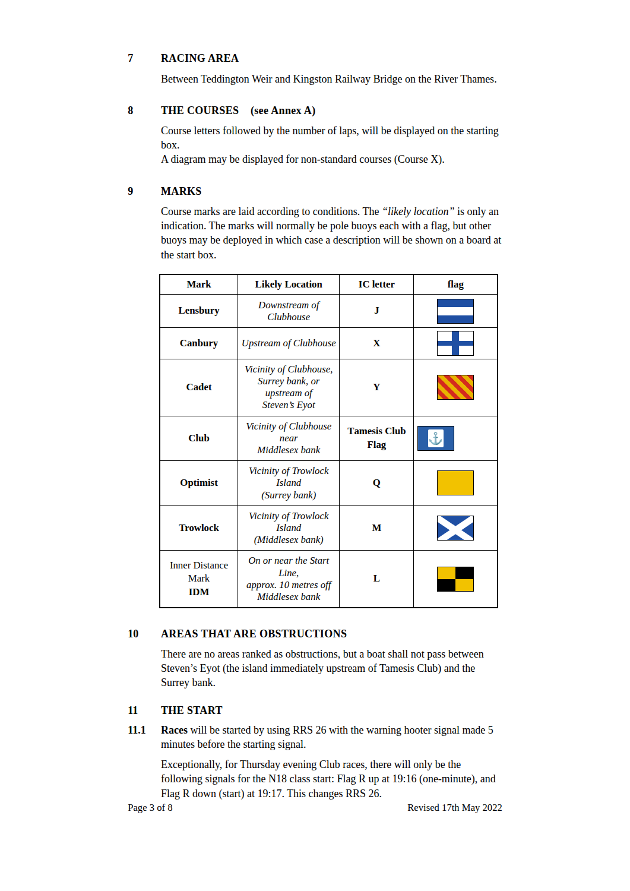7
RACING AREA
Between Teddington Weir and Kingston Railway Bridge on the River Thames.
8
THE COURSES (see Annex A)
Course letters followed by the number of laps, will be displayed on the starting box.
A diagram may be displayed for non-standard courses (Course X).
9
MARKS
Course marks are laid according to conditions. The “likely location” is only an indication. The marks will normally be pole buoys each with a flag, but other buoys may be deployed in which case a description will be shown on a board at the start box.
| Mark | Likely Location | IC letter | flag |
| --- | --- | --- | --- |
| Lensbury | Downstream of Clubhouse | J | |
| Canbury | Upstream of Clubhouse | X | |
| Cadet | Vicinity of Clubhouse, Surrey bank, or upstream of Steven’s Eyot | Y | |
| Club | Vicinity of Clubhouse near Middlesex bank | T amesis C lub F lag | ⚓ |
| Optimist | Vicinity of Trowlock Island (Surrey bank) | Q | |
| Trowlock | Vicinity of Trowlock Island (Middlesex bank) | M | |
| Inner Distance Mark IDM | On or near the Start Line, approx. 10 metres off Middlesex bank | L | |
10
AREAS THAT ARE OBSTRUCTIONS
There are no areas ranked as obstructions, but a boat shall not pass between Steven’s Eyot (the island immediately upstream of Tamesis Club) and the Surrey bank.
11
THE START
11.1
Races will be started by using RRS 26 with the warning hooter signal made 5 minutes before the starting signal.
Exceptionally, for Thursday evening Club races, there will only be the following signals for the N18 class start: Flag R up at 19:16 (one-minute), and Flag R down (start) at 19:17. This changes RRS 26.
Page 3 of 8 Revised 17th May 2022